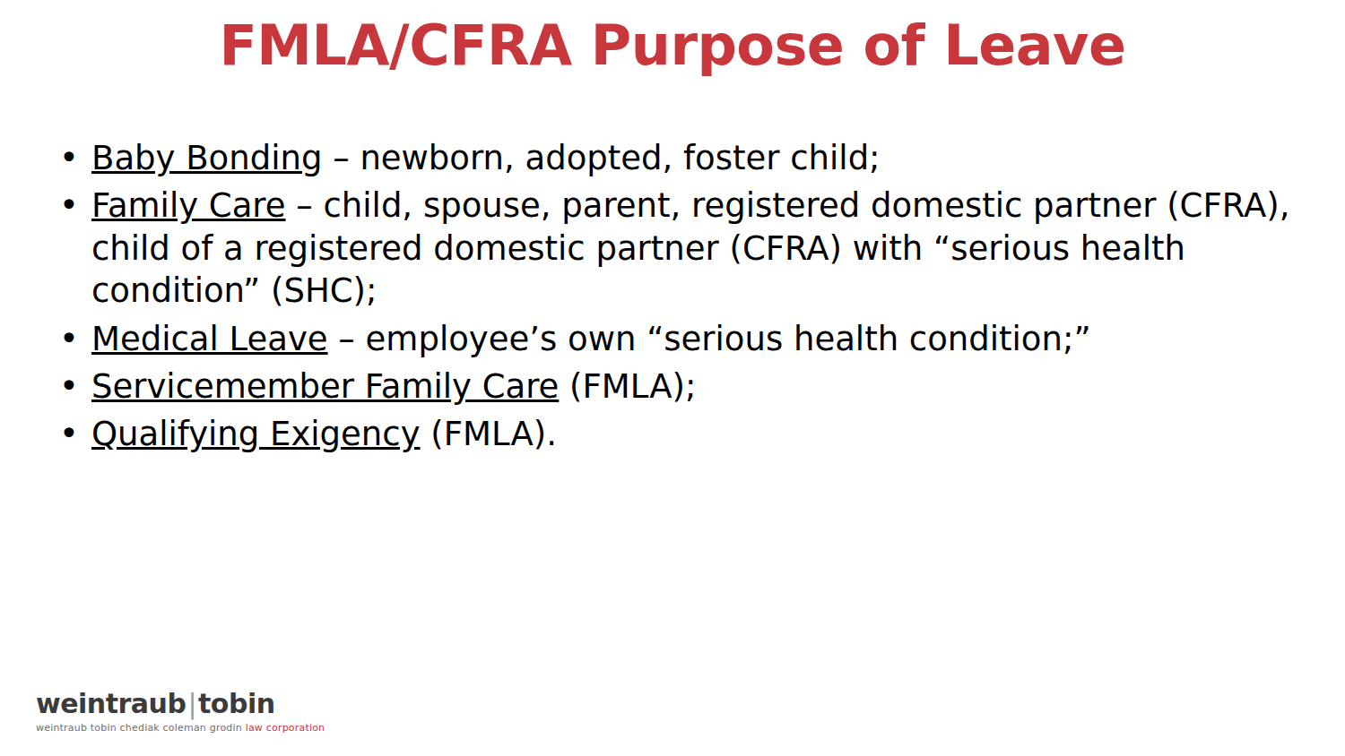FMLA/CFRA Purpose of Leave
Baby Bonding – newborn, adopted, foster child;
Family Care – child, spouse, parent, registered domestic partner (CFRA), child of a registered domestic partner (CFRA) with “serious health condition” (SHC);
Medical Leave – employee’s own “serious health condition;”
Servicemember Family Care (FMLA);
Qualifying Exigency (FMLA).
weintraub|tobin
weintraub tobin chediak coleman grodin law corporation